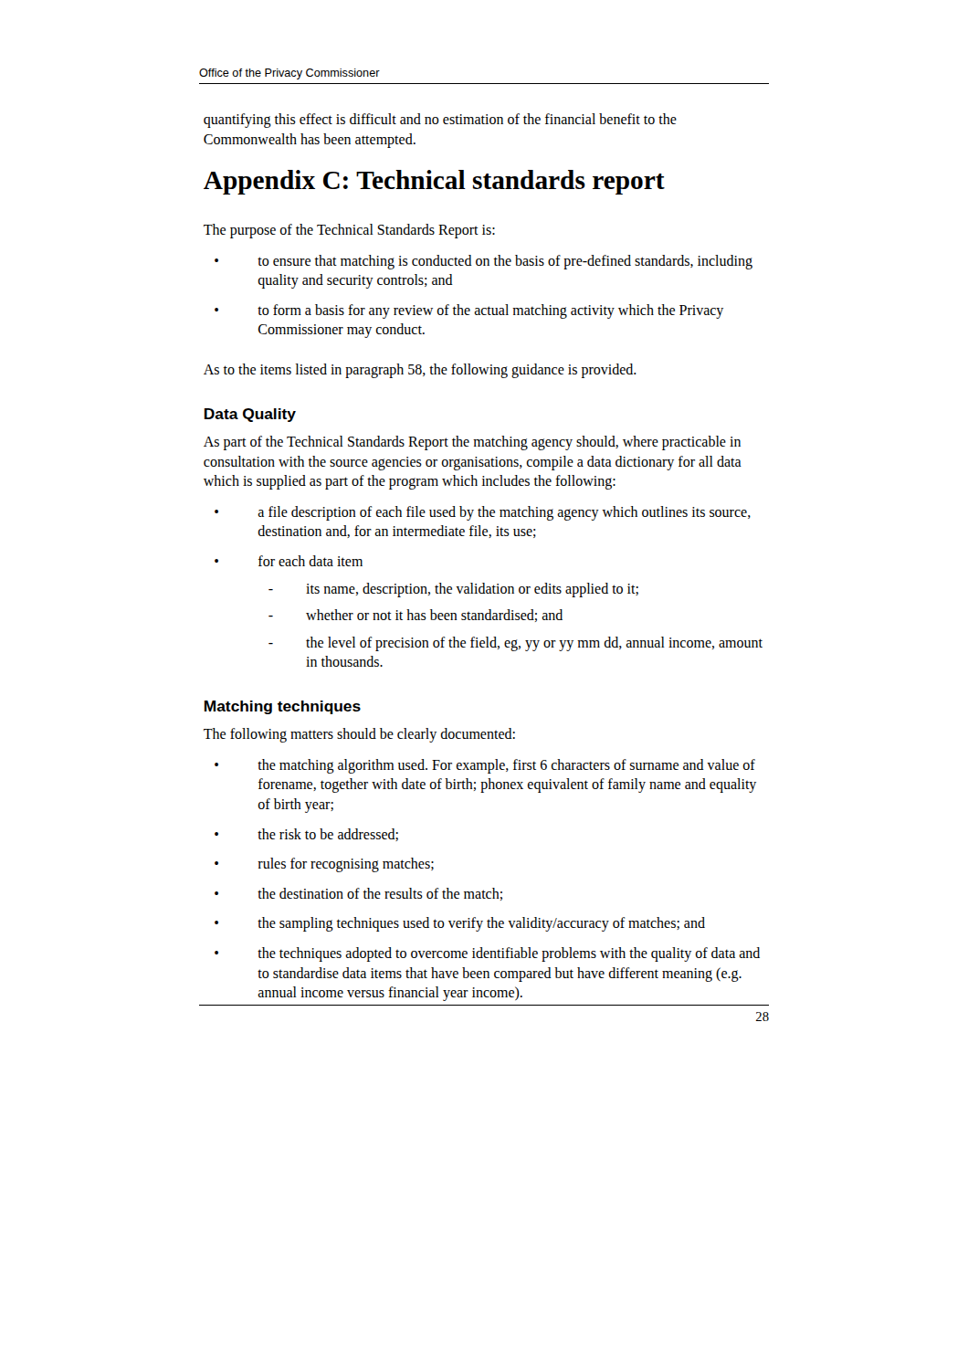Office of the Privacy Commissioner
quantifying this effect is difficult and no estimation of the financial benefit to the Commonwealth has been attempted.
Appendix C: Technical standards report
The purpose of the Technical Standards Report is:
to ensure that matching is conducted on the basis of pre-defined standards, including quality and security controls; and
to form a basis for any review of the actual matching activity which the Privacy Commissioner may conduct.
As to the items listed in paragraph 58, the following guidance is provided.
Data Quality
As part of the Technical Standards Report the matching agency should, where practicable in consultation with the source agencies or organisations, compile a data dictionary for all data which is supplied as part of the program which includes the following:
a file description of each file used by the matching agency which outlines its source, destination and, for an intermediate file, its use;
for each data item
its name, description, the validation or edits applied to it;
whether or not it has been standardised; and
the level of precision of the field, eg, yy or yy mm dd, annual income, amount in thousands.
Matching techniques
The following matters should be clearly documented:
the matching algorithm used. For example, first 6 characters of surname and value of forename, together with date of birth; phonex equivalent of family name and equality of birth year;
the risk to be addressed;
rules for recognising matches;
the destination of the results of the match;
the sampling techniques used to verify the validity/accuracy of matches; and
the techniques adopted to overcome identifiable problems with the quality of data and to standardise data items that have been compared but have different meaning (e.g. annual income versus financial year income).
28